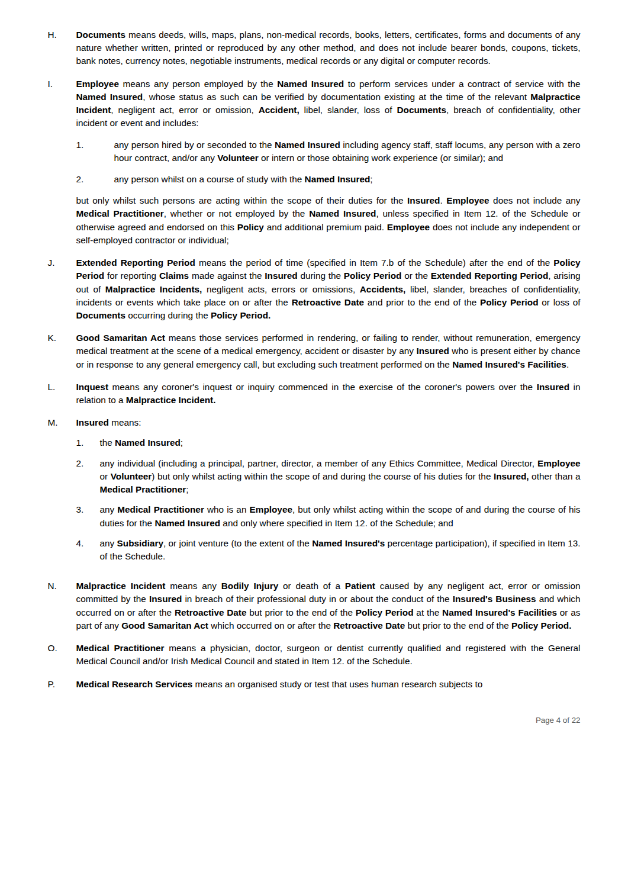H.
Documents means deeds, wills, maps, plans, non-medical records, books, letters, certificates, forms and documents of any nature whether written, printed or reproduced by any other method, and does not include bearer bonds, coupons, tickets, bank notes, currency notes, negotiable instruments, medical records or any digital or computer records.
I.
Employee means any person employed by the Named Insured to perform services under a contract of service with the Named Insured, whose status as such can be verified by documentation existing at the time of the relevant Malpractice Incident, negligent act, error or omission, Accident, libel, slander, loss of Documents, breach of confidentiality, other incident or event and includes:
1.
any person hired by or seconded to the Named Insured including agency staff, staff locums, any person with a zero hour contract, and/or any Volunteer or intern or those obtaining work experience (or similar); and
2.
any person whilst on a course of study with the Named Insured;
but only whilst such persons are acting within the scope of their duties for the Insured. Employee does not include any Medical Practitioner, whether or not employed by the Named Insured, unless specified in Item 12. of the Schedule or otherwise agreed and endorsed on this Policy and additional premium paid. Employee does not include any independent or self-employed contractor or individual;
J.
Extended Reporting Period means the period of time (specified in Item 7.b of the Schedule) after the end of the Policy Period for reporting Claims made against the Insured during the Policy Period or the Extended Reporting Period, arising out of Malpractice Incidents, negligent acts, errors or omissions, Accidents, libel, slander, breaches of confidentiality, incidents or events which take place on or after the Retroactive Date and prior to the end of the Policy Period or loss of Documents occurring during the Policy Period.
K.
Good Samaritan Act means those services performed in rendering, or failing to render, without remuneration, emergency medical treatment at the scene of a medical emergency, accident or disaster by any Insured who is present either by chance or in response to any general emergency call, but excluding such treatment performed on the Named Insured's Facilities.
L.
Inquest means any coroner's inquest or inquiry commenced in the exercise of the coroner's powers over the Insured in relation to a Malpractice Incident.
M.
Insured means:
1.
the Named Insured;
2.
any individual (including a principal, partner, director, a member of any Ethics Committee, Medical Director, Employee or Volunteer) but only whilst acting within the scope of and during the course of his duties for the Insured, other than a Medical Practitioner;
3.
any Medical Practitioner who is an Employee, but only whilst acting within the scope of and during the course of his duties for the Named Insured and only where specified in Item 12. of the Schedule; and
4.
any Subsidiary, or joint venture (to the extent of the Named Insured's percentage participation), if specified in Item 13. of the Schedule.
N.
Malpractice Incident means any Bodily Injury or death of a Patient caused by any negligent act, error or omission committed by the Insured in breach of their professional duty in or about the conduct of the Insured's Business and which occurred on or after the Retroactive Date but prior to the end of the Policy Period at the Named Insured's Facilities or as part of any Good Samaritan Act which occurred on or after the Retroactive Date but prior to the end of the Policy Period.
O.
Medical Practitioner means a physician, doctor, surgeon or dentist currently qualified and registered with the General Medical Council and/or Irish Medical Council and stated in Item 12. of the Schedule.
P.
Medical Research Services means an organised study or test that uses human research subjects to
Page 4 of 22